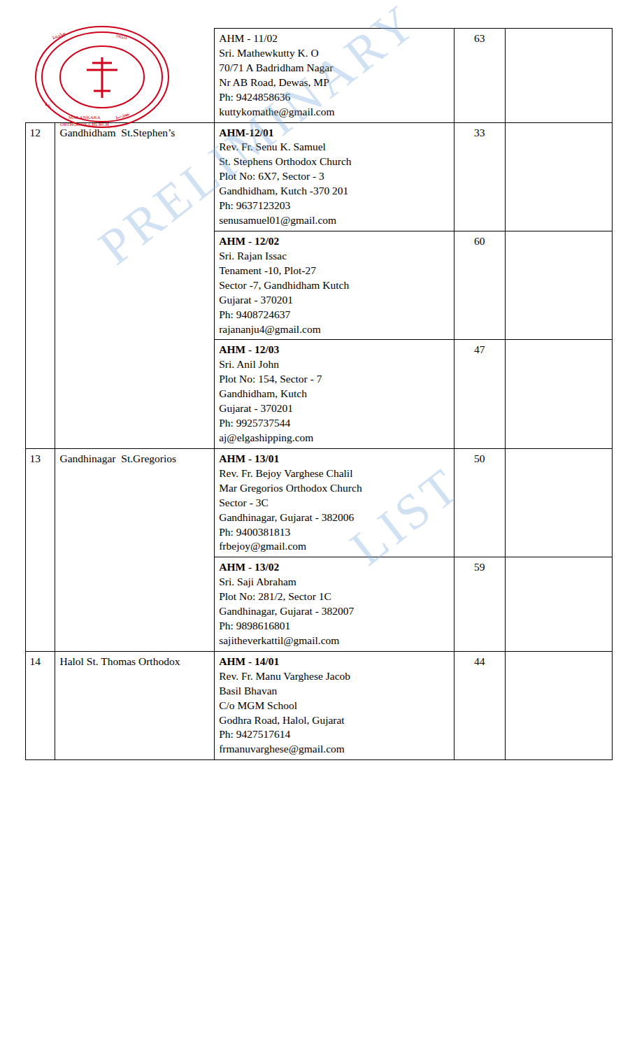ܡܠܟܘܬܐ ܕܐܠܗܐ ܥܕܬܐ ܣܘܪܝܝܬܐ MALANKARA ORTHODOX CHURCH
PRELIMINARY LIST
| | | AHM - 11/02 Sri. Mathewkutty K. O 70/71 A Badridham Nagar Nr AB Road, Dewas, MP Ph: 9424858636 kuttykomathe@gmail.com | 63 | |
| 12 | Gandhidham St.Stephen’s | AHM-12/01 Rev. Fr. Senu K. Samuel St. Stephens Orthodox Church Plot No: 6X7, Sector - 3 Gandhidham, Kutch -370 201 Ph: 9637123203 senusamuel01@gmail.com | 33 | |
| AHM - 12/02 Sri. Rajan Issac Tenament -10, Plot-27 Sector -7, Gandhidham Kutch Gujarat - 370201 Ph: 9408724637 rajananju4@gmail.com | 60 | |
| AHM - 12/03 Sri. Anil John Plot No: 154, Sector - 7 Gandhidham, Kutch Gujarat - 370201 Ph: 9925737544 aj@elgashipping.com | 47 | |
| 13 | Gandhinagar St.Gregorios | AHM - 13/01 Rev. Fr. Bejoy Varghese Chalil Mar Gregorios Orthodox Church Sector - 3C Gandhinagar, Gujarat - 382006 Ph: 9400381813 frbejoy@gmail.com | 50 | |
| AHM - 13/02 Sri. Saji Abraham Plot No: 281/2, Sector 1C Gandhinagar, Gujarat - 382007 Ph: 9898616801 sajitheverkattil@gmail.com | 59 | |
| 14 | Halol St. Thomas Orthodox | AHM - 14/01 Rev. Fr. Manu Varghese Jacob Basil Bhavan C/o MGM School Godhra Road, Halol, Gujarat Ph: 9427517614 frmanuvarghese@gmail.com | 44 | |